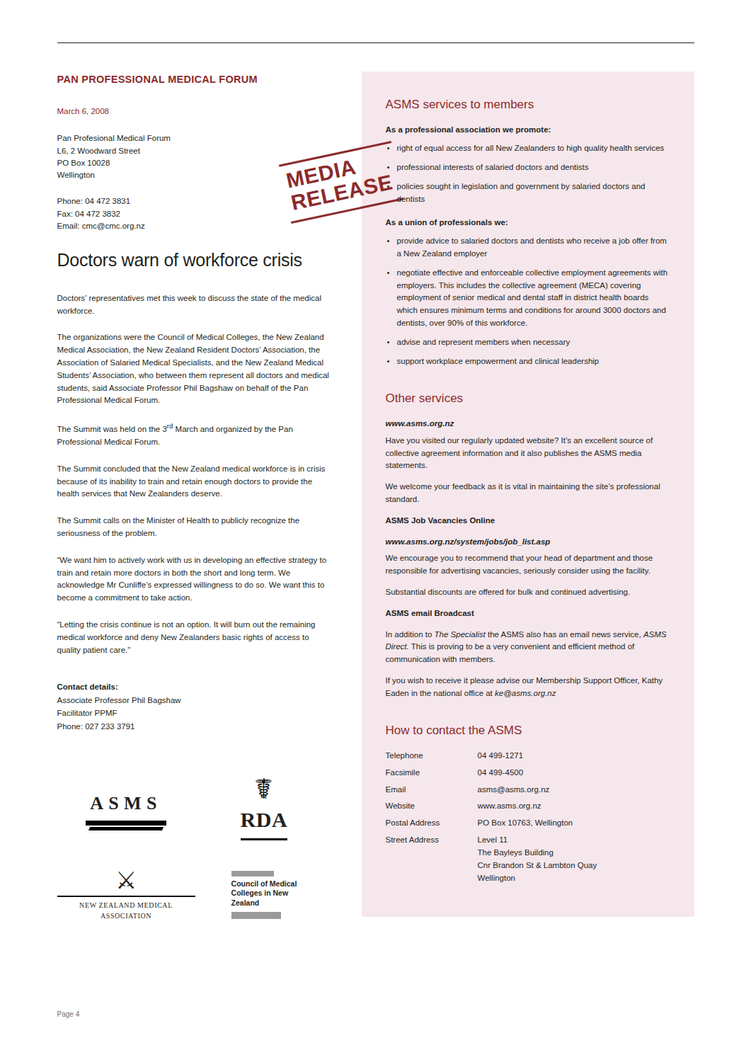MEDIA
RELEASE
Pan Professional Medical Forum
March 6, 2008
Pan Profesional Medical Forum
L6, 2 Woodward Street
PO Box 10028
Wellington
Phone: 04 472 3831
Fax: 04 472 3832
Email: cmc@cmc.org.nz
Doctors warn of workforce crisis
Doctors’ representatives met this week to discuss the state of the medical workforce.
The organizations were the Council of Medical Colleges, the New Zealand Medical Association, the New Zealand Resident Doctors’ Association, the Association of Salaried Medical Specialists, and the New Zealand Medical Students’ Association, who between them represent all doctors and medical students, said Associate Professor Phil Bagshaw on behalf of the Pan Professional Medical Forum.
The Summit was held on the 3rd March and organized by the Pan Professional Medical Forum.
The Summit concluded that the New Zealand medical workforce is in crisis because of its inability to train and retain enough doctors to provide the health services that New Zealanders deserve.
The Summit calls on the Minister of Health to publicly recognize the seriousness of the problem.
“We want him to actively work with us in developing an effective strategy to train and retain more doctors in both the short and long term. We acknowledge Mr Cunliffe’s expressed willingness to do so. We want this to become a commitment to take action.
“Letting the crisis continue is not an option. It will burn out the remaining medical workforce and deny New Zealanders basic rights of access to quality patient care.”
Contact details:
Associate Professor Phil Bagshaw
Facilitator PPMF
Phone: 027 233 3791
ASMS
☤
RDA
⚔
NEW ZEALAND MEDICAL ASSOCIATION
Council of Medical
Colleges in New
Zealand
ASMS services to members
As a professional association we promote:
right of equal access for all New Zealanders to high quality health services
professional interests of salaried doctors and dentists
policies sought in legislation and government by salaried doctors and dentists
As a union of professionals we:
provide advice to salaried doctors and dentists who receive a job offer from a New Zealand employer
negotiate effective and enforceable collective employment agreements with employers. This includes the collective agreement (MECA) covering employment of senior medical and dental staff in district health boards which ensures minimum terms and conditions for around 3000 doctors and dentists, over 90% of this workforce.
advise and represent members when necessary
support workplace empowerment and clinical leadership
Other services
www.asms.org.nz
Have you visited our regularly updated website? It’s an excellent source of collective agreement information and it also publishes the ASMS media statements.
We welcome your feedback as it is vital in maintaining the site’s professional standard.
ASMS Job Vacancies Online
www.asms.org.nz/system/jobs/job_list.asp
We encourage you to recommend that your head of department and those responsible for advertising vacancies, seriously consider using the facility.
Substantial discounts are offered for bulk and continued advertising.
ASMS email Broadcast
In addition to The Specialist the ASMS also has an email news service, ASMS Direct. This is proving to be a very convenient and efficient method of communication with members.
If you wish to receive it please advise our Membership Support Officer, Kathy Eaden in the national office at ke@asms.org.nz
How to contact the ASMS
| Telephone | 04 499-1271 |
| Facsimile | 04 499-4500 |
| Email | asms@asms.org.nz |
| Website | www.asms.org.nz |
| Postal Address | PO Box 10763, Wellington |
| Street Address | Level 11 The Bayleys Building Cnr Brandon St & Lambton Quay Wellington |
Page 4